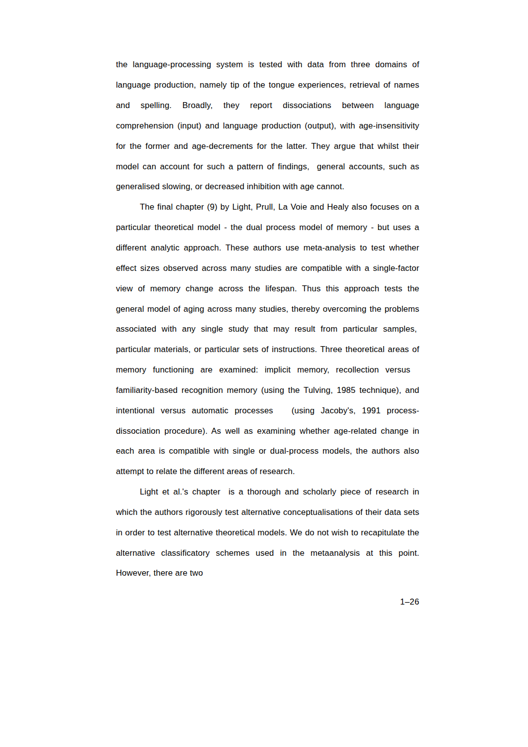the language-processing system is tested with data from three domains of language production, namely tip of the tongue experiences, retrieval of names and spelling. Broadly, they report dissociations between language comprehension (input) and language production (output), with age-insensitivity for the former and age-decrements for the latter. They argue that whilst their model can account for such a pattern of findings, general accounts, such as generalised slowing, or decreased inhibition with age cannot.
The final chapter (9) by Light, Prull, La Voie and Healy also focuses on a particular theoretical model - the dual process model of memory - but uses a different analytic approach. These authors use meta-analysis to test whether effect sizes observed across many studies are compatible with a single-factor view of memory change across the lifespan. Thus this approach tests the general model of aging across many studies, thereby overcoming the problems associated with any single study that may result from particular samples, particular materials, or particular sets of instructions. Three theoretical areas of memory functioning are examined: implicit memory, recollection versus familiarity-based recognition memory (using the Tulving, 1985 technique), and intentional versus automatic processes (using Jacoby's, 1991 process-dissociation procedure). As well as examining whether age-related change in each area is compatible with single or dual-process models, the authors also attempt to relate the different areas of research.
Light et al.'s chapter is a thorough and scholarly piece of research in which the authors rigorously test alternative conceptualisations of their data sets in order to test alternative theoretical models. We do not wish to recapitulate the alternative classificatory schemes used in the metaanalysis at this point. However, there are two
1–26